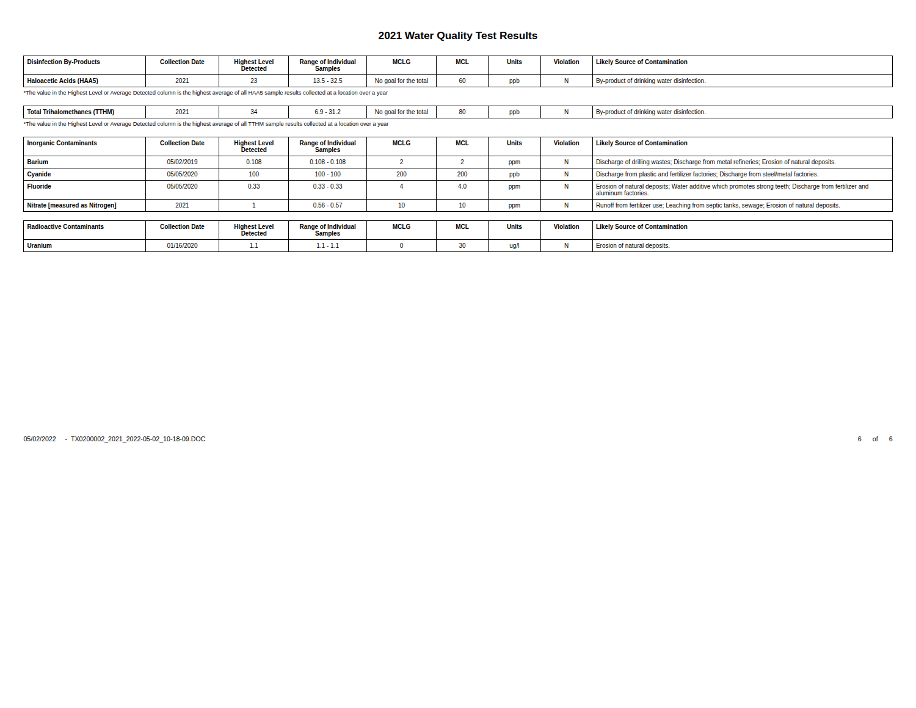2021 Water Quality Test Results
| Disinfection By-Products | Collection Date | Highest Level Detected | Range of Individual Samples | MCLG | MCL | Units | Violation | Likely Source of Contamination |
| --- | --- | --- | --- | --- | --- | --- | --- | --- |
| Haloacetic Acids (HAA5) | 2021 | 23 | 13.5 - 32.5 | No goal for the total | 60 | ppb | N | By-product of drinking water disinfection. |
*The value in the Highest Level or Average Detected column is the highest average of all HAA5 sample results collected at a location over a year
| Total Trihalomethanes (TTHM) | 2021 | 34 | 6.9 - 31.2 | No goal for the total | 80 | ppb | N | By-product of drinking water disinfection. |
*The value in the Highest Level or Average Detected column is the highest average of all TTHM sample results collected at a location over a year
| Inorganic Contaminants | Collection Date | Highest Level Detected | Range of Individual Samples | MCLG | MCL | Units | Violation | Likely Source of Contamination |
| --- | --- | --- | --- | --- | --- | --- | --- | --- |
| Barium | 05/02/2019 | 0.108 | 0.108 - 0.108 | 2 | 2 | ppm | N | Discharge of drilling wastes; Discharge from metal refineries; Erosion of natural deposits. |
| Cyanide | 05/05/2020 | 100 | 100 - 100 | 200 | 200 | ppb | N | Discharge from plastic and fertilizer factories; Discharge from steel/metal factories. |
| Fluoride | 05/05/2020 | 0.33 | 0.33 - 0.33 | 4 | 4.0 | ppm | N | Erosion of natural deposits; Water additive which promotes strong teeth; Discharge from fertilizer and aluminum factories. |
| Nitrate [measured as Nitrogen] | 2021 | 1 | 0.56 - 0.57 | 10 | 10 | ppm | N | Runoff from fertilizer use; Leaching from septic tanks, sewage; Erosion of natural deposits. |
| Radioactive Contaminants | Collection Date | Highest Level Detected | Range of Individual Samples | MCLG | MCL | Units | Violation | Likely Source of Contamination |
| --- | --- | --- | --- | --- | --- | --- | --- | --- |
| Uranium | 01/16/2020 | 1.1 | 1.1 - 1.1 | 0 | 30 | ug/l | N | Erosion of natural deposits. |
05/02/2022 - TX0200002_2021_2022-05-02_10-18-09.DOC
6of6